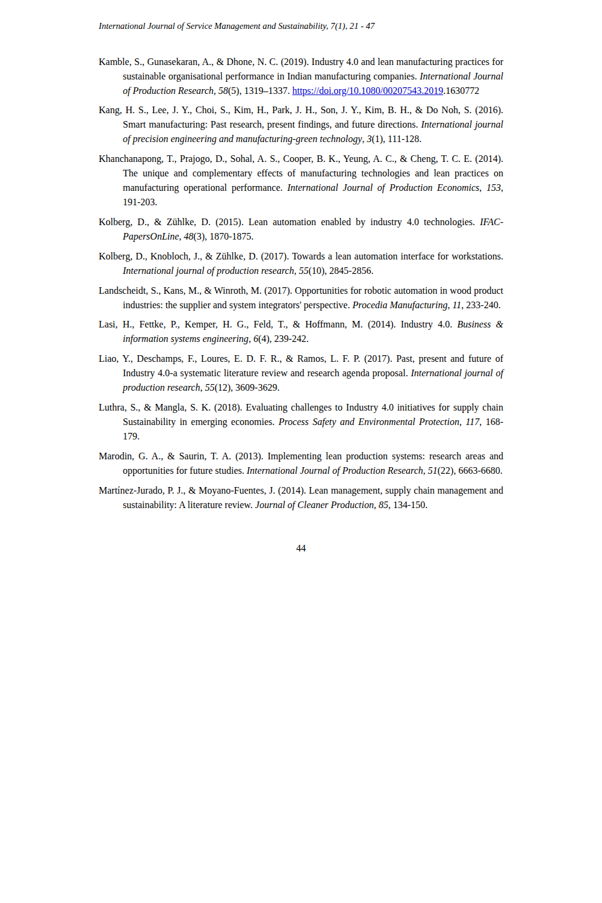International Journal of Service Management and Sustainability, 7(1), 21 - 47
Kamble, S., Gunasekaran, A., & Dhone, N. C. (2019). Industry 4.0 and lean manufacturing practices for sustainable organisational performance in Indian manufacturing companies. International Journal of Production Research, 58(5), 1319–1337. https://doi.org/10.1080/00207543.2019.1630772
Kang, H. S., Lee, J. Y., Choi, S., Kim, H., Park, J. H., Son, J. Y., Kim, B. H., & Do Noh, S. (2016). Smart manufacturing: Past research, present findings, and future directions. International journal of precision engineering and manufacturing-green technology, 3(1), 111-128.
Khanchanapong, T., Prajogo, D., Sohal, A. S., Cooper, B. K., Yeung, A. C., & Cheng, T. C. E. (2014). The unique and complementary effects of manufacturing technologies and lean practices on manufacturing operational performance. International Journal of Production Economics, 153, 191-203.
Kolberg, D., & Zühlke, D. (2015). Lean automation enabled by industry 4.0 technologies. IFAC-PapersOnLine, 48(3), 1870-1875.
Kolberg, D., Knobloch, J., & Zühlke, D. (2017). Towards a lean automation interface for workstations. International journal of production research, 55(10), 2845-2856.
Landscheidt, S., Kans, M., & Winroth, M. (2017). Opportunities for robotic automation in wood product industries: the supplier and system integrators' perspective. Procedia Manufacturing, 11, 233-240.
Lasi, H., Fettke, P., Kemper, H. G., Feld, T., & Hoffmann, M. (2014). Industry 4.0. Business & information systems engineering, 6(4), 239-242.
Liao, Y., Deschamps, F., Loures, E. D. F. R., & Ramos, L. F. P. (2017). Past, present and future of Industry 4.0-a systematic literature review and research agenda proposal. International journal of production research, 55(12), 3609-3629.
Luthra, S., & Mangla, S. K. (2018). Evaluating challenges to Industry 4.0 initiatives for supply chain Sustainability in emerging economies. Process Safety and Environmental Protection, 117, 168-179.
Marodin, G. A., & Saurin, T. A. (2013). Implementing lean production systems: research areas and opportunities for future studies. International Journal of Production Research, 51(22), 6663-6680.
Martínez-Jurado, P. J., & Moyano-Fuentes, J. (2014). Lean management, supply chain management and sustainability: A literature review. Journal of Cleaner Production, 85, 134-150.
44